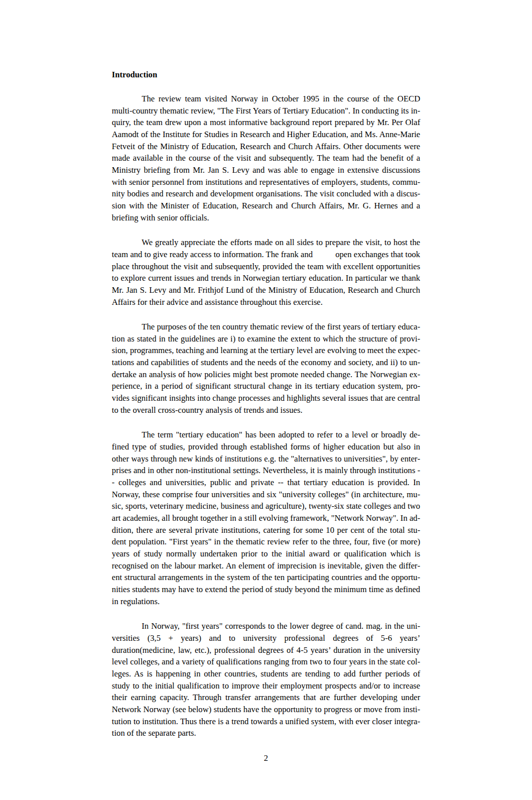Introduction
The review team visited Norway in October 1995 in the course of the OECD multi-country thematic review, "The First Years of Tertiary Education". In conducting its inquiry, the team drew upon a most informative background report prepared by Mr. Per Olaf Aamodt of the Institute for Studies in Research and Higher Education, and Ms. Anne-Marie Fetveit of the Ministry of Education, Research and Church Affairs. Other documents were made available in the course of the visit and subsequently. The team had the benefit of a Ministry briefing from Mr. Jan S. Levy and was able to engage in extensive discussions with senior personnel from institutions and representatives of employers, students, community bodies and research and development organisations. The visit concluded with a discussion with the Minister of Education, Research and Church Affairs, Mr. G. Hernes and a briefing with senior officials.
We greatly appreciate the efforts made on all sides to prepare the visit, to host the team and to give ready access to information. The frank and open exchanges that took place throughout the visit and subsequently, provided the team with excellent opportunities to explore current issues and trends in Norwegian tertiary education. In particular we thank Mr. Jan S. Levy and Mr. Frithjof Lund of the Ministry of Education, Research and Church Affairs for their advice and assistance throughout this exercise.
The purposes of the ten country thematic review of the first years of tertiary education as stated in the guidelines are i) to examine the extent to which the structure of provision, programmes, teaching and learning at the tertiary level are evolving to meet the expectations and capabilities of students and the needs of the economy and society, and ii) to undertake an analysis of how policies might best promote needed change. The Norwegian experience, in a period of significant structural change in its tertiary education system, provides significant insights into change processes and highlights several issues that are central to the overall cross-country analysis of trends and issues.
The term "tertiary education" has been adopted to refer to a level or broadly defined type of studies, provided through established forms of higher education but also in other ways through new kinds of institutions e.g. the "alternatives to universities", by enterprises and in other non-institutional settings. Nevertheless, it is mainly through institutions -- colleges and universities, public and private -- that tertiary education is provided. In Norway, these comprise four universities and six "university colleges" (in architecture, music, sports, veterinary medicine, business and agriculture), twenty-six state colleges and two art academies, all brought together in a still evolving framework, "Network Norway". In addition, there are several private institutions, catering for some 10 per cent of the total student population. "First years" in the thematic review refer to the three, four, five (or more) years of study normally undertaken prior to the initial award or qualification which is recognised on the labour market. An element of imprecision is inevitable, given the different structural arrangements in the system of the ten participating countries and the opportunities students may have to extend the period of study beyond the minimum time as defined in regulations.
In Norway, "first years" corresponds to the lower degree of cand. mag. in the universities (3,5 + years) and to university professional degrees of 5-6 years’ duration(medicine, law, etc.), professional degrees of 4-5 years’ duration in the university level colleges, and a variety of qualifications ranging from two to four years in the state colleges. As is happening in other countries, students are tending to add further periods of study to the initial qualification to improve their employment prospects and/or to increase their earning capacity. Through transfer arrangements that are further developing under Network Norway (see below) students have the opportunity to progress or move from institution to institution. Thus there is a trend towards a unified system, with ever closer integration of the separate parts.
2